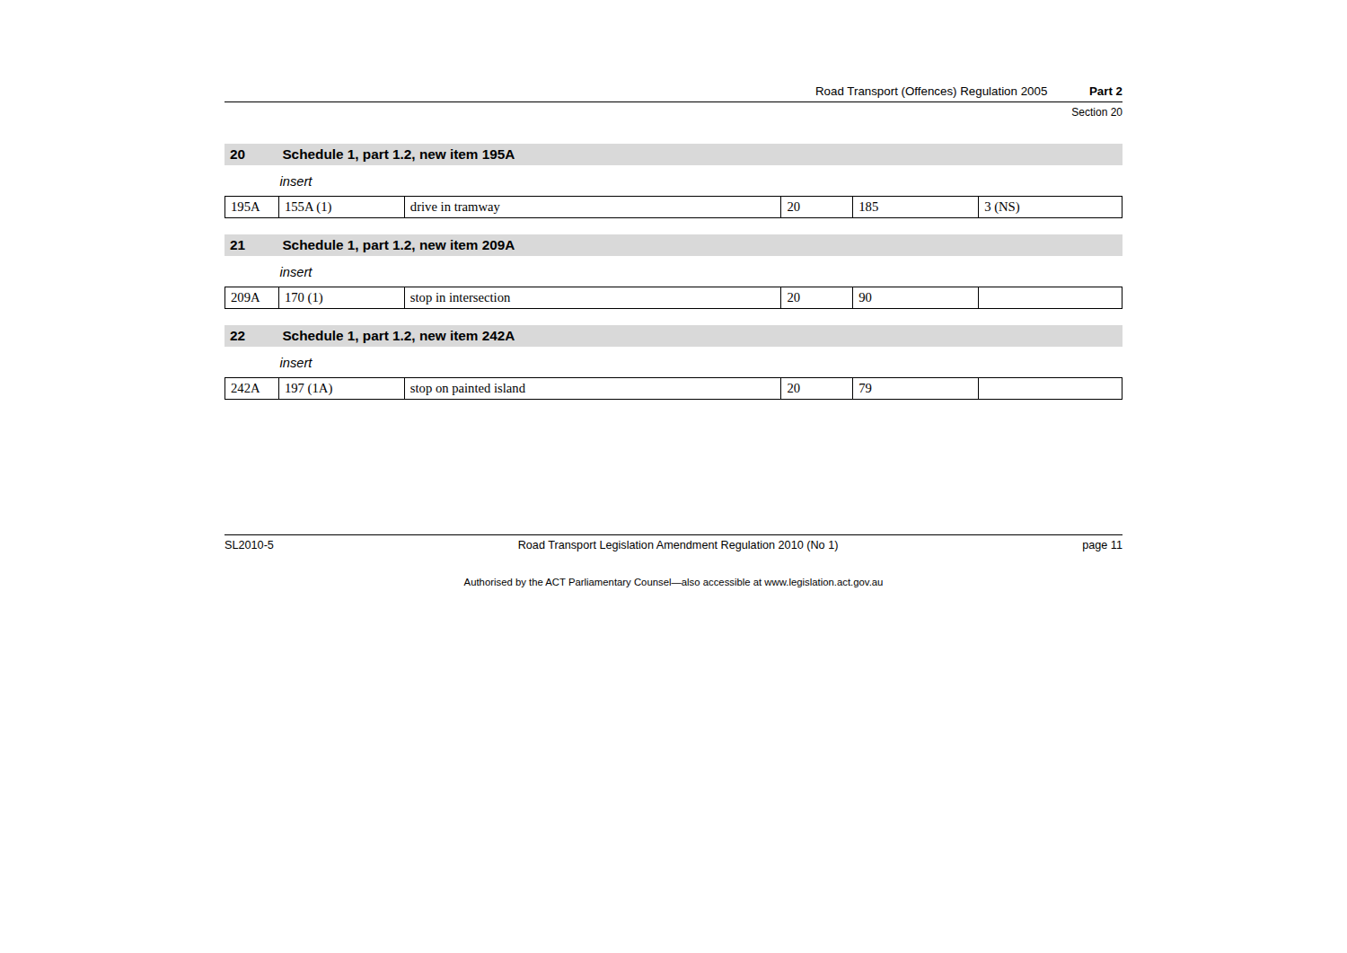Road Transport (Offences) Regulation 2005 Part 2
Section 20
20 Schedule 1, part 1.2, new item 195A
insert
| 195A | 155A (1) | drive in tramway | 20 | 185 | 3 (NS) |
21 Schedule 1, part 1.2, new item 209A
insert
| 209A | 170 (1) | stop in intersection | 20 | 90 | |
22 Schedule 1, part 1.2, new item 242A
insert
| 242A | 197 (1A) | stop on painted island | 20 | 79 | |
SL2010-5 Road Transport Legislation Amendment Regulation 2010 (No 1) page 11
Authorised by the ACT Parliamentary Counsel—also accessible at www.legislation.act.gov.au